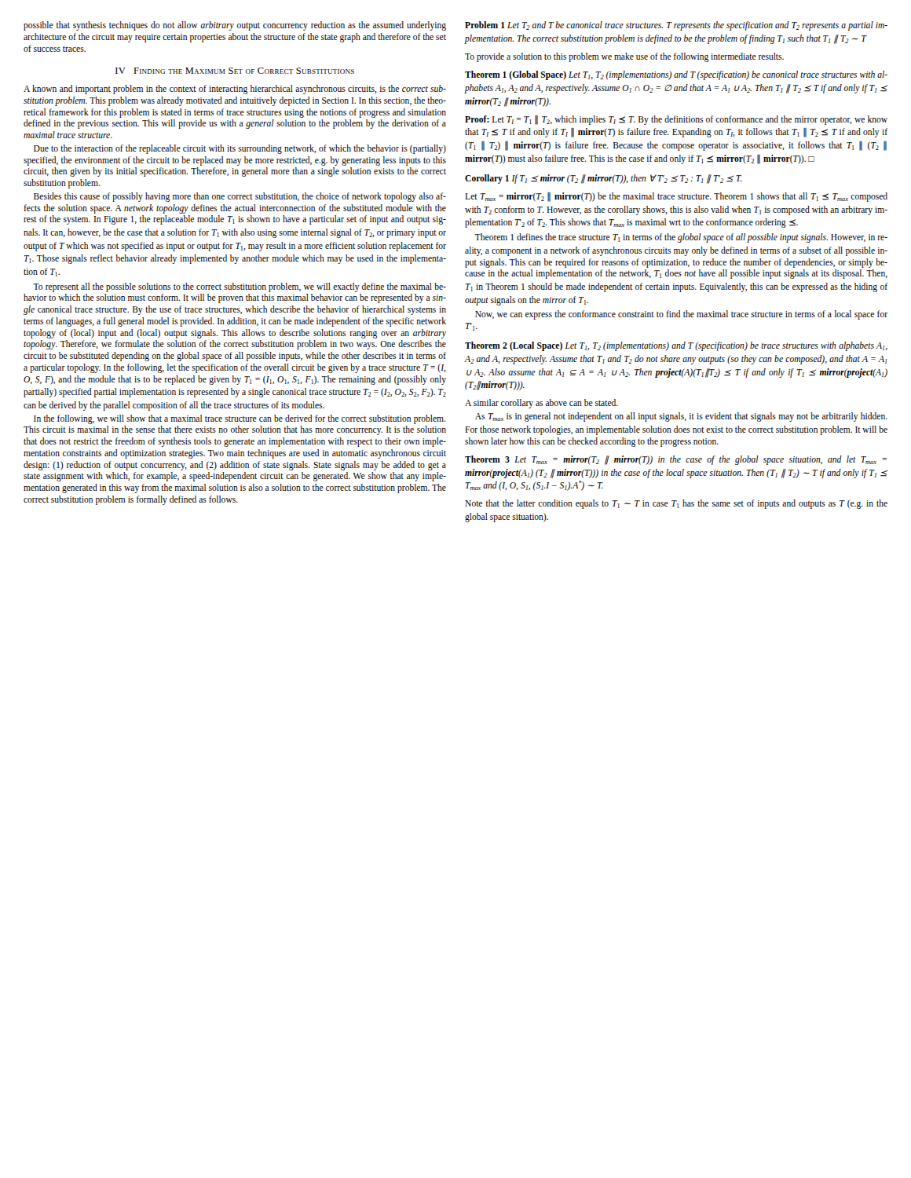possible that synthesis techniques do not allow arbitrary output concurrency reduction as the assumed underlying architecture of the circuit may require certain properties about the structure of the state graph and therefore of the set of success traces.
IV Finding the Maximum Set of Correct Substitutions
A known and important problem in the context of interacting hierarchical asynchronous circuits, is the correct substitution problem. This problem was already motivated and intuitively depicted in Section I. In this section, the theoretical framework for this problem is stated in terms of trace structures using the notions of progress and simulation defined in the previous section. This will provide us with a general solution to the problem by the derivation of a maximal trace structure.
Due to the interaction of the replaceable circuit with its surrounding network, of which the behavior is (partially) specified, the environment of the circuit to be replaced may be more restricted, e.g. by generating less inputs to this circuit, then given by its initial specification. Therefore, in general more than a single solution exists to the correct substitution problem.
Besides this cause of possibly having more than one correct substitution, the choice of network topology also affects the solution space. A network topology defines the actual interconnection of the substituted module with the rest of the system. In Figure 1, the replaceable module T1 is shown to have a particular set of input and output signals. It can, however, be the case that a solution for T1 with also using some internal signal of T2, or primary input or output of T which was not specified as input or output for T1, may result in a more efficient solution replacement for T1. Those signals reflect behavior already implemented by another module which may be used in the implementation of T1.
To represent all the possible solutions to the correct substitution problem, we will exactly define the maximal behavior to which the solution must conform. It will be proven that this maximal behavior can be represented by a single canonical trace structure. By the use of trace structures, which describe the behavior of hierarchical systems in terms of languages, a full general model is provided. In addition, it can be made independent of the specific network topology of (local) input and (local) output signals. This allows to describe solutions ranging over an arbitrary topology. Therefore, we formulate the solution of the correct substitution problem in two ways. One describes the circuit to be substituted depending on the global space of all possible inputs, while the other describes it in terms of a particular topology. In the following, let the specification of the overall circuit be given by a trace structure T = (I, O, S, F), and the module that is to be replaced be given by T1 = (I1, O1, S1, F1). The remaining and (possibly only partially) specified partial implementation is represented by a single canonical trace structure T2 = (I2, O2, S2, F2). T2 can be derived by the parallel composition of all the trace structures of its modules.
In the following, we will show that a maximal trace structure can be derived for the correct substitution problem. This circuit is maximal in the sense that there exists no other solution that has more concurrency. It is the solution that does not restrict the freedom of synthesis tools to generate an implementation with respect to their own implementation constraints and optimization strategies. Two main techniques are used in automatic asynchronous circuit design: (1) reduction of output concurrency, and (2) addition of state signals. State signals may be added to get a state assignment with which, for example, a speed-independent circuit can be generated. We show that any implementation generated in this way from the maximal solution is also a solution to the correct substitution problem. The correct substitution problem is formally defined as follows.
Problem 1 Let T2 and T be canonical trace structures. T represents the specification and T2 represents a partial implementation. The correct substitution problem is defined to be the problem of finding T1 such that T1 ∥ T2 ∼ T
To provide a solution to this problem we make use of the following intermediate results.
Theorem 1 (Global Space) Let T1, T2 (implementations) and T (specification) be canonical trace structures with alphabets A1, A2 and A, respectively. Assume O1 ∩ O2 = ∅ and that A = A1 ∪ A2. Then T1 ∥ T2 ⪯ T if and only if T1 ⪯ mirror(T2 ∥ mirror(T)).
Proof: Let TI = T1 ∥ T2, which implies TI ⪯ T. By the definitions of conformance and the mirror operator, we know that TI ⪯ T if and only if TI ∥ mirror(T) is failure free. Expanding on TI, it follows that T1 ∥ T2 ⪯ T if and only if (T1 ∥ T2) ∥ mirror(T) is failure free. Because the compose operator is associative, it follows that T1 ∥ (T2 ∥ mirror(T)) must also failure free. This is the case if and only if T1 ⪯ mirror(T2 ∥ mirror(T)). □
Corollary 1 If T1 ⪯ mirror (T2 ∥ mirror(T)), then ∀ T′2 ⪯ T2 : T1 ∥ T′2 ⪯ T.
Let Tmax = mirror(T2 ∥ mirror(T)) be the maximal trace structure. Theorem 1 shows that all T1 ⪯ Tmax composed with T2 conform to T. However, as the corollary shows, this is also valid when T1 is composed with an arbitrary implementation T′2 of T2. This shows that Tmax is maximal wrt to the conformance ordering ⪯.
Theorem 1 defines the trace structure T1 in terms of the global space of all possible input signals. However, in reality, a component in a network of asynchronous circuits may only be defined in terms of a subset of all possible input signals. This can be required for reasons of optimization, to reduce the number of dependencies, or simply because in the actual implementation of the network, T1 does not have all possible input signals at its disposal. Then, T1 in Theorem 1 should be made independent of certain inputs. Equivalently, this can be expressed as the hiding of output signals on the mirror of T1.
Now, we can express the conformance constraint to find the maximal trace structure in terms of a local space for T′1.
Theorem 2 (Local Space) Let T1, T2 (implementations) and T (specification) be trace structures with alphabets A1, A2 and A, respectively. Assume that T1 and T2 do not share any outputs (so they can be composed), and that A = A1 ∪ A2. Also assume that A1 ⊆ A = A1 ∪ A2. Then project(A)(T1∥T2) ⪯ T if and only if T1 ⪯ mirror(project(A1)(T2∥mirror(T))).
A similar corollary as above can be stated.
As Tmax is in general not independent on all input signals, it is evident that signals may not be arbitrarily hidden. For those network topologies, an implementable solution does not exist to the correct substitution problem. It will be shown later how this can be checked according to the progress notion.
Theorem 3 Let Tmax = mirror(T2 ∥ mirror(T)) in the case of the global space situation, and let Tmax = mirror(project(A1) (T2 ∥ mirror(T))) in the case of the local space situation. Then (T1 ∥ T2) ∼ T if and only if T1 ⪯ Tmax and (I, O, S1, (S1.I − S1).A*) ∼ T.
Note that the latter condition equals to T1 ∼ T in case T1 has the same set of inputs and outputs as T (e.g. in the global space situation).